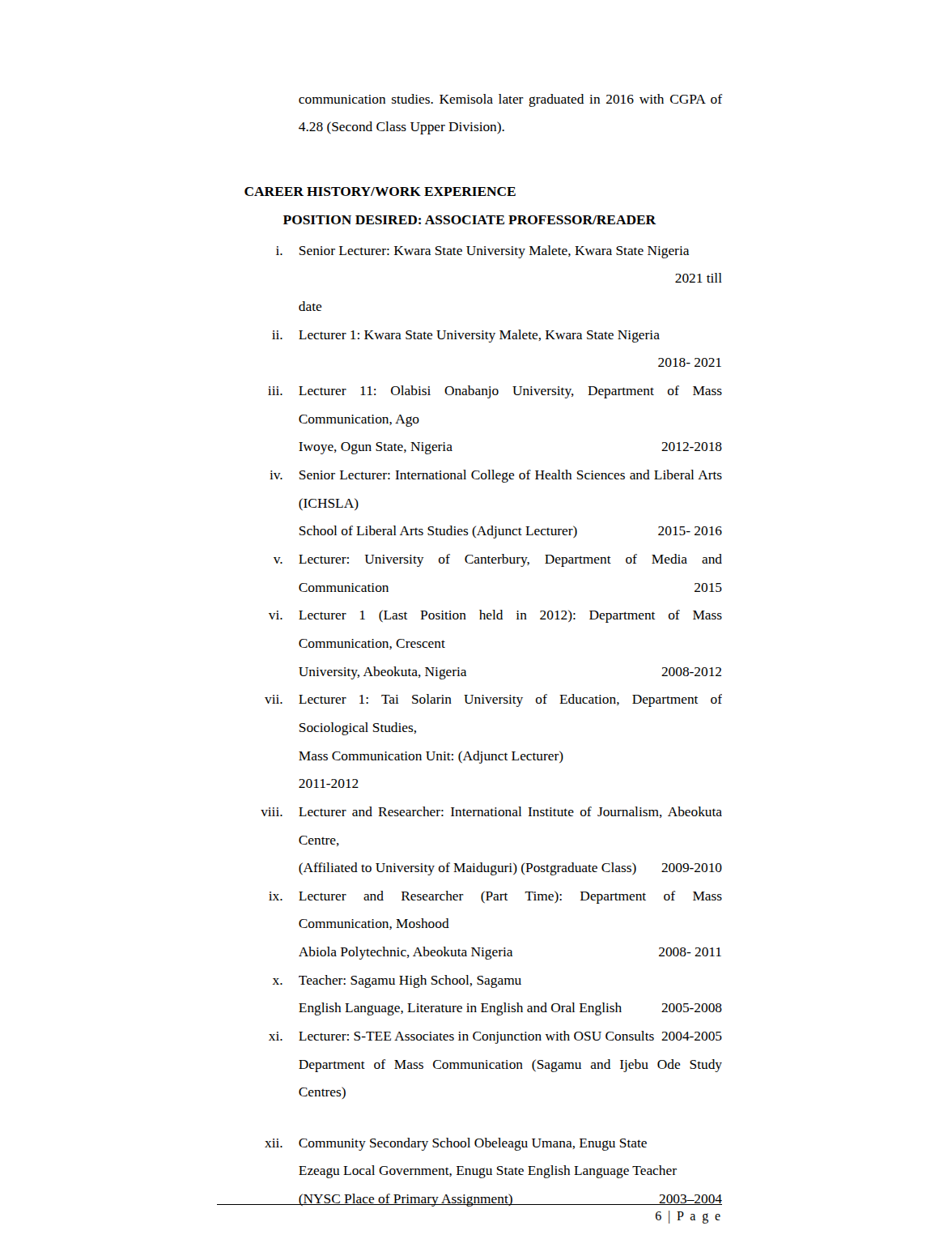communication studies. Kemisola later graduated in 2016 with CGPA of 4.28 (Second Class Upper Division).
Career History/Work Experience
Position Desired: Associate Professor/Reader
i. Senior Lecturer: Kwara State University Malete, Kwara State Nigeria2021 till date
ii. Lecturer 1: Kwara State University Malete, Kwara State Nigeria2018- 2021
iii. Lecturer 11: Olabisi Onabanjo University, Department of Mass Communication, Ago Iwoye, Ogun State, Nigeria2012-2018
iv. Senior Lecturer: International College of Health Sciences and Liberal Arts (ICHSLA) School of Liberal Arts Studies (Adjunct Lecturer)2015- 2016
v. Lecturer: University of Canterbury, Department of Media and Communication2015
vi. Lecturer 1 (Last Position held in 2012): Department of Mass Communication, Crescent University, Abeokuta, Nigeria2008-2012
vii. Lecturer 1: Tai Solarin University of Education, Department of Sociological Studies, Mass Communication Unit: (Adjunct Lecturer) 2011-2012
viii. Lecturer and Researcher: International Institute of Journalism, Abeokuta Centre, (Affiliated to University of Maiduguri) (Postgraduate Class)2009-2010
ix. Lecturer and Researcher (Part Time): Department of Mass Communication, Moshood Abiola Polytechnic, Abeokuta Nigeria2008- 2011
x. Teacher: Sagamu High School, Sagamu English Language, Literature in English and Oral English2005-2008
xi. Lecturer: S-TEE Associates in Conjunction with OSU Consults2004-2005 Department of Mass Communication (Sagamu and Ijebu Ode Study Centres)
xii. Community Secondary School Obeleagu Umana, Enugu State Ezeagu Local Government, Enugu State English Language Teacher (NYSC Place of Primary Assignment)2003–2004
6 | P a g e